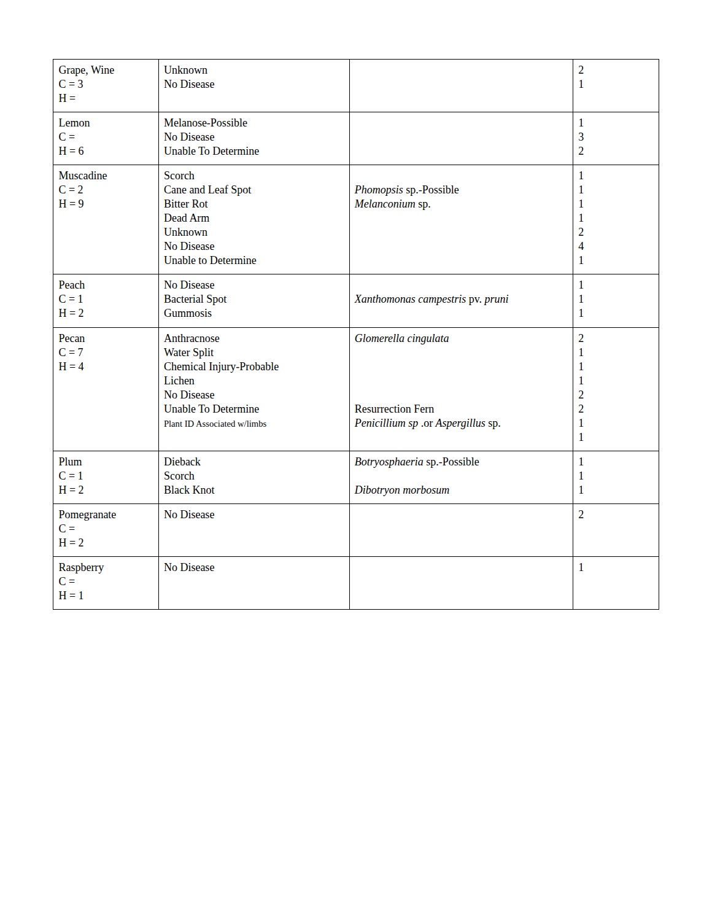| Grape, Wine C = 3 H = | Unknown No Disease | | 2 1 |
| Lemon C = H = 6 | Melanose-Possible No Disease Unable To Determine | | 1 3 2 |
| Muscadine C = 2 H = 9 | Scorch Cane and Leaf Spot Bitter Rot Dead Arm Unknown No Disease Unable to Determine | Phomopsis sp.-Possible Melanconium sp. | 1 1 1 1 2 4 1 |
| Peach C = 1 H = 2 | No Disease Bacterial Spot Gummosis | Xanthomonas campestris pv. pruni | 1 1 1 |
| Pecan C = 7 H = 4 | Anthracnose Water Split Chemical Injury-Probable Lichen No Disease Unable To Determine Plant ID Associated w/limbs | Glomerella cingulata Resurrection Fern Penicillium sp .or Aspergillus sp. | 2 1 1 1 2 2 1 1 |
| Plum C = 1 H = 2 | Dieback Scorch Black Knot | Botryosphaeria sp.-Possible Dibotryon morbosum | 1 1 1 |
| Pomegranate C = H = 2 | No Disease | | 2 |
| Raspberry C = H = 1 | No Disease | | 1 |